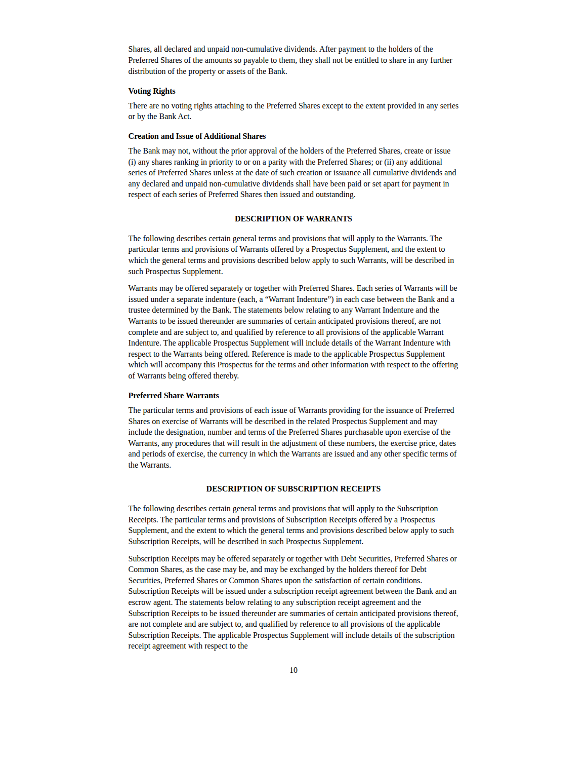Shares, all declared and unpaid non-cumulative dividends. After payment to the holders of the Preferred Shares of the amounts so payable to them, they shall not be entitled to share in any further distribution of the property or assets of the Bank.
Voting Rights
There are no voting rights attaching to the Preferred Shares except to the extent provided in any series or by the Bank Act.
Creation and Issue of Additional Shares
The Bank may not, without the prior approval of the holders of the Preferred Shares, create or issue (i) any shares ranking in priority to or on a parity with the Preferred Shares; or (ii) any additional series of Preferred Shares unless at the date of such creation or issuance all cumulative dividends and any declared and unpaid non-cumulative dividends shall have been paid or set apart for payment in respect of each series of Preferred Shares then issued and outstanding.
DESCRIPTION OF WARRANTS
The following describes certain general terms and provisions that will apply to the Warrants. The particular terms and provisions of Warrants offered by a Prospectus Supplement, and the extent to which the general terms and provisions described below apply to such Warrants, will be described in such Prospectus Supplement.
Warrants may be offered separately or together with Preferred Shares. Each series of Warrants will be issued under a separate indenture (each, a “Warrant Indenture”) in each case between the Bank and a trustee determined by the Bank. The statements below relating to any Warrant Indenture and the Warrants to be issued thereunder are summaries of certain anticipated provisions thereof, are not complete and are subject to, and qualified by reference to all provisions of the applicable Warrant Indenture. The applicable Prospectus Supplement will include details of the Warrant Indenture with respect to the Warrants being offered. Reference is made to the applicable Prospectus Supplement which will accompany this Prospectus for the terms and other information with respect to the offering of Warrants being offered thereby.
Preferred Share Warrants
The particular terms and provisions of each issue of Warrants providing for the issuance of Preferred Shares on exercise of Warrants will be described in the related Prospectus Supplement and may include the designation, number and terms of the Preferred Shares purchasable upon exercise of the Warrants, any procedures that will result in the adjustment of these numbers, the exercise price, dates and periods of exercise, the currency in which the Warrants are issued and any other specific terms of the Warrants.
DESCRIPTION OF SUBSCRIPTION RECEIPTS
The following describes certain general terms and provisions that will apply to the Subscription Receipts. The particular terms and provisions of Subscription Receipts offered by a Prospectus Supplement, and the extent to which the general terms and provisions described below apply to such Subscription Receipts, will be described in such Prospectus Supplement.
Subscription Receipts may be offered separately or together with Debt Securities, Preferred Shares or Common Shares, as the case may be, and may be exchanged by the holders thereof for Debt Securities, Preferred Shares or Common Shares upon the satisfaction of certain conditions. Subscription Receipts will be issued under a subscription receipt agreement between the Bank and an escrow agent. The statements below relating to any subscription receipt agreement and the Subscription Receipts to be issued thereunder are summaries of certain anticipated provisions thereof, are not complete and are subject to, and qualified by reference to all provisions of the applicable Subscription Receipts. The applicable Prospectus Supplement will include details of the subscription receipt agreement with respect to the
10